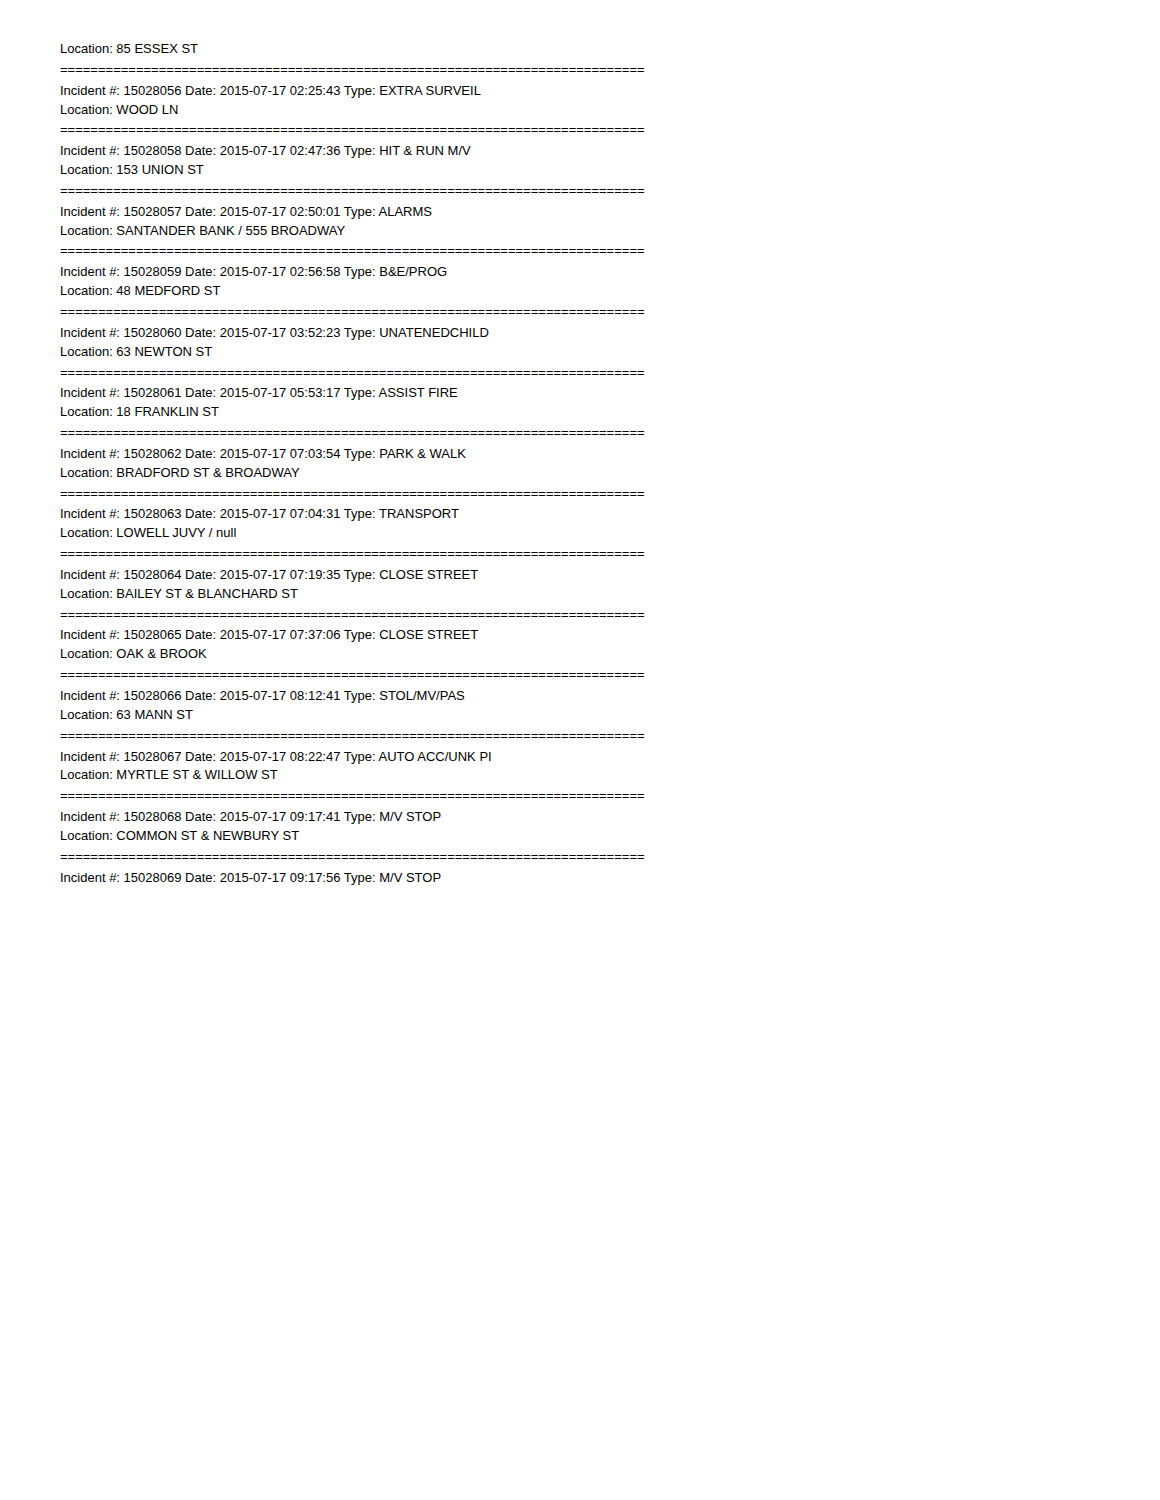Location: 85 ESSEX ST
=============================================================================
Incident #: 15028056 Date: 2015-07-17 02:25:43 Type: EXTRA SURVEIL
Location: WOOD LN
=============================================================================
Incident #: 15028058 Date: 2015-07-17 02:47:36 Type: HIT & RUN M/V
Location: 153 UNION ST
=============================================================================
Incident #: 15028057 Date: 2015-07-17 02:50:01 Type: ALARMS
Location: SANTANDER BANK / 555 BROADWAY
=============================================================================
Incident #: 15028059 Date: 2015-07-17 02:56:58 Type: B&E/PROG
Location: 48 MEDFORD ST
=============================================================================
Incident #: 15028060 Date: 2015-07-17 03:52:23 Type: UNATENEDCHILD
Location: 63 NEWTON ST
=============================================================================
Incident #: 15028061 Date: 2015-07-17 05:53:17 Type: ASSIST FIRE
Location: 18 FRANKLIN ST
=============================================================================
Incident #: 15028062 Date: 2015-07-17 07:03:54 Type: PARK & WALK
Location: BRADFORD ST & BROADWAY
=============================================================================
Incident #: 15028063 Date: 2015-07-17 07:04:31 Type: TRANSPORT
Location: LOWELL JUVY / null
=============================================================================
Incident #: 15028064 Date: 2015-07-17 07:19:35 Type: CLOSE STREET
Location: BAILEY ST & BLANCHARD ST
=============================================================================
Incident #: 15028065 Date: 2015-07-17 07:37:06 Type: CLOSE STREET
Location: OAK & BROOK
=============================================================================
Incident #: 15028066 Date: 2015-07-17 08:12:41 Type: STOL/MV/PAS
Location: 63 MANN ST
=============================================================================
Incident #: 15028067 Date: 2015-07-17 08:22:47 Type: AUTO ACC/UNK PI
Location: MYRTLE ST & WILLOW ST
=============================================================================
Incident #: 15028068 Date: 2015-07-17 09:17:41 Type: M/V STOP
Location: COMMON ST & NEWBURY ST
=============================================================================
Incident #: 15028069 Date: 2015-07-17 09:17:56 Type: M/V STOP